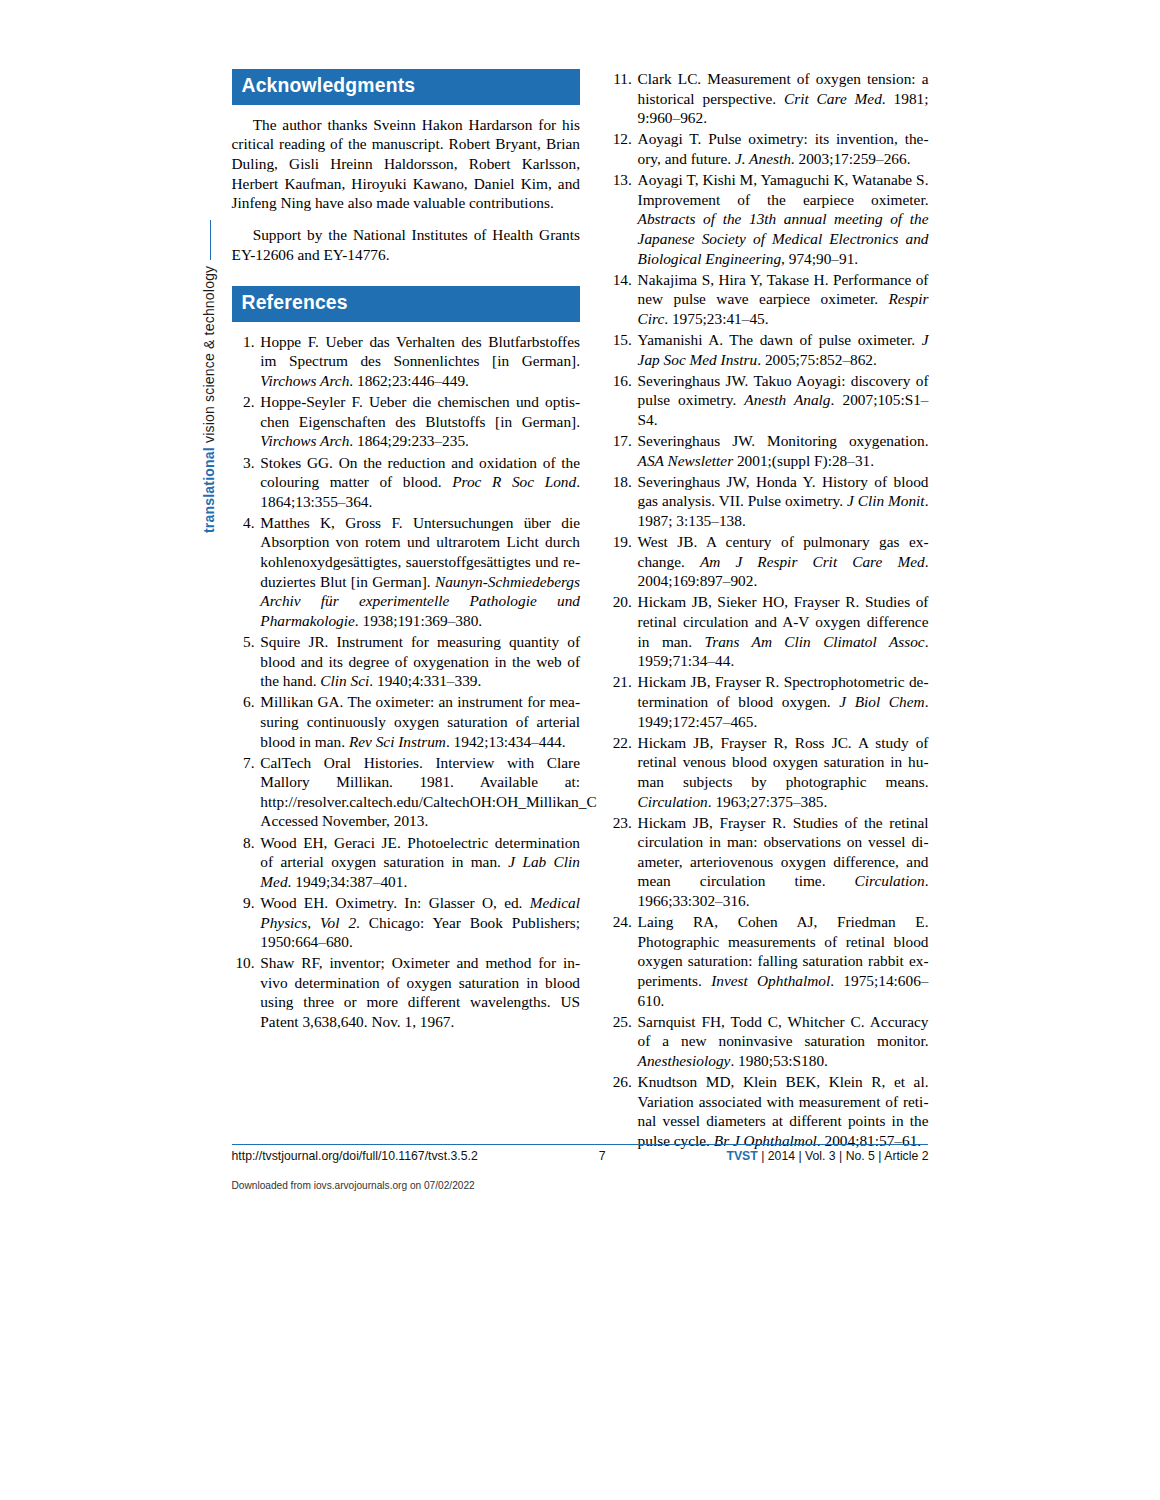translational vision science & technology
Acknowledgments
The author thanks Sveinn Hakon Hardarson for his critical reading of the manuscript. Robert Bryant, Brian Duling, Gisli Hreinn Haldorsson, Robert Karlsson, Herbert Kaufman, Hiroyuki Kawano, Daniel Kim, and Jinfeng Ning have also made valuable contributions.
Support by the National Institutes of Health Grants EY-12606 and EY-14776.
References
Hoppe F. Ueber das Verhalten des Blutfarbstoffes im Spectrum des Sonnenlichtes [in German]. Virchows Arch. 1862;23:446–449.
Hoppe-Seyler F. Ueber die chemischen und optischen Eigenschaften des Blutstoffs [in German]. Virchows Arch. 1864;29:233–235.
Stokes GG. On the reduction and oxidation of the colouring matter of blood. Proc R Soc Lond. 1864;13:355–364.
Matthes K, Gross F. Untersuchungen über die Absorption von rotem und ultrarotem Licht durch kohlenoxydgesättigtes, sauerstoffgesättigtes und reduziertes Blut [in German]. Naunyn-Schmiedebergs Archiv für experimentelle Pathologie und Pharmakologie. 1938;191:369–380.
Squire JR. Instrument for measuring quantity of blood and its degree of oxygenation in the web of the hand. Clin Sci. 1940;4:331–339.
Millikan GA. The oximeter: an instrument for measuring continuously oxygen saturation of arterial blood in man. Rev Sci Instrum. 1942;13:434–444.
CalTech Oral Histories. Interview with Clare Mallory Millikan. 1981. Available at: http://resolver.caltech.edu/CaltechOH:OH_Millikan_C Accessed November, 2013.
Wood EH, Geraci JE. Photoelectric determination of arterial oxygen saturation in man. J Lab Clin Med. 1949;34:387–401.
Wood EH. Oximetry. In: Glasser O, ed. Medical Physics, Vol 2. Chicago: Year Book Publishers; 1950:664–680.
Shaw RF, inventor; Oximeter and method for in-vivo determination of oxygen saturation in blood using three or more different wavelengths. US Patent 3,638,640. Nov. 1, 1967.
Clark LC. Measurement of oxygen tension: a historical perspective. Crit Care Med. 1981; 9:960–962.
Aoyagi T. Pulse oximetry: its invention, theory, and future. J. Anesth. 2003;17:259–266.
Aoyagi T, Kishi M, Yamaguchi K, Watanabe S. Improvement of the earpiece oximeter. Abstracts of the 13th annual meeting of the Japanese Society of Medical Electronics and Biological Engineering, 974;90–91.
Nakajima S, Hira Y, Takase H. Performance of new pulse wave earpiece oximeter. Respir Circ. 1975;23:41–45.
Yamanishi A. The dawn of pulse oximeter. J Jap Soc Med Instru. 2005;75:852–862.
Severinghaus JW. Takuo Aoyagi: discovery of pulse oximetry. Anesth Analg. 2007;105:S1–S4.
Severinghaus JW. Monitoring oxygenation. ASA Newsletter 2001;(suppl F):28–31.
Severinghaus JW, Honda Y. History of blood gas analysis. VII. Pulse oximetry. J Clin Monit. 1987; 3:135–138.
West JB. A century of pulmonary gas exchange. Am J Respir Crit Care Med. 2004;169:897–902.
Hickam JB, Sieker HO, Frayser R. Studies of retinal circulation and A-V oxygen difference in man. Trans Am Clin Climatol Assoc. 1959;71:34–44.
Hickam JB, Frayser R. Spectrophotometric determination of blood oxygen. J Biol Chem. 1949;172:457–465.
Hickam JB, Frayser R, Ross JC. A study of retinal venous blood oxygen saturation in human subjects by photographic means. Circulation. 1963;27:375–385.
Hickam JB, Frayser R. Studies of the retinal circulation in man: observations on vessel diameter, arteriovenous oxygen difference, and mean circulation time. Circulation. 1966;33:302–316.
Laing RA, Cohen AJ, Friedman E. Photographic measurements of retinal blood oxygen saturation: falling saturation rabbit experiments. Invest Ophthalmol. 1975;14:606–610.
Sarnquist FH, Todd C, Whitcher C. Accuracy of a new noninvasive saturation monitor. Anesthesiology. 1980;53:S180.
Knudtson MD, Klein BEK, Klein R, et al. Variation associated with measurement of retinal vessel diameters at different points in the pulse cycle. Br J Ophthalmol. 2004;81:57–61.
http://tvstjournal.org/doi/full/10.1167/tvst.3.5.2
7
TVST | 2014 | Vol. 3 | No. 5 | Article 2
Downloaded from iovs.arvojournals.org on 07/02/2022